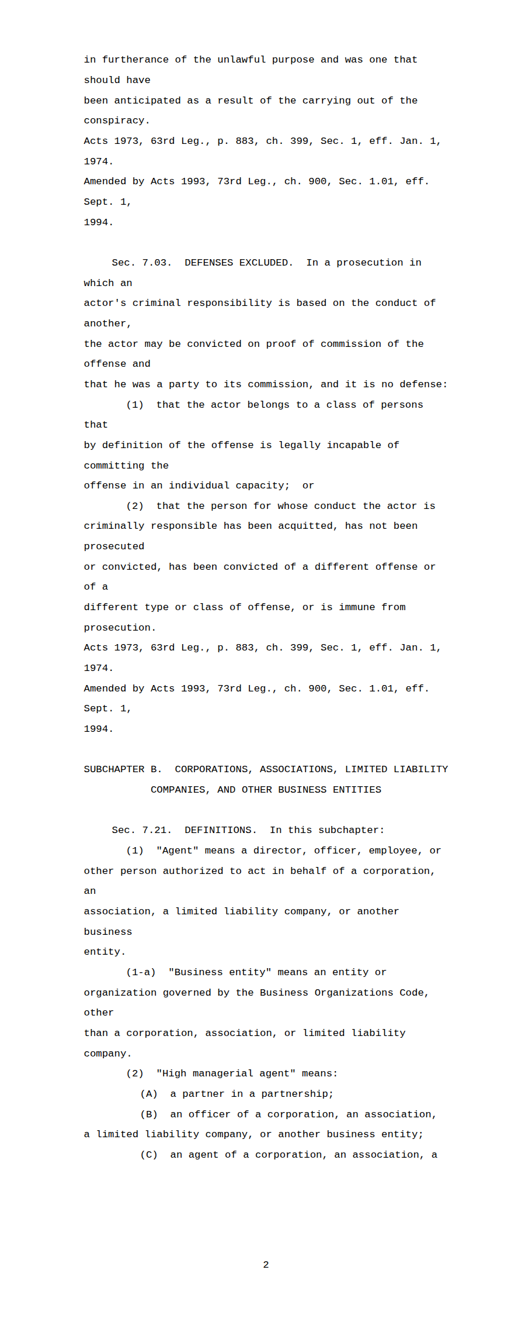in furtherance of the unlawful purpose and was one that should have
been anticipated as a result of the carrying out of the conspiracy.
Acts 1973, 63rd Leg., p. 883, ch. 399, Sec. 1, eff. Jan. 1, 1974.
Amended by Acts 1993, 73rd Leg., ch. 900, Sec. 1.01, eff. Sept. 1,
1994.
Sec. 7.03. DEFENSES EXCLUDED. In a prosecution in which an
actor's criminal responsibility is based on the conduct of another,
the actor may be convicted on proof of commission of the offense and
that he was a party to its commission, and it is no defense:
(1) that the actor belongs to a class of persons that
by definition of the offense is legally incapable of committing the
offense in an individual capacity; or
(2) that the person for whose conduct the actor is
criminally responsible has been acquitted, has not been prosecuted
or convicted, has been convicted of a different offense or of a
different type or class of offense, or is immune from prosecution.
Acts 1973, 63rd Leg., p. 883, ch. 399, Sec. 1, eff. Jan. 1, 1974.
Amended by Acts 1993, 73rd Leg., ch. 900, Sec. 1.01, eff. Sept. 1,
1994.
SUBCHAPTER B. CORPORATIONS, ASSOCIATIONS, LIMITED LIABILITY
COMPANIES, AND OTHER BUSINESS ENTITIES
Sec. 7.21. DEFINITIONS. In this subchapter:
(1) "Agent" means a director, officer, employee, or
other person authorized to act in behalf of a corporation, an
association, a limited liability company, or another business
entity.
(1-a) "Business entity" means an entity or
organization governed by the Business Organizations Code, other
than a corporation, association, or limited liability company.
(2) "High managerial agent" means:
(A) a partner in a partnership;
(B) an officer of a corporation, an association,
a limited liability company, or another business entity;
(C) an agent of a corporation, an association, a
2